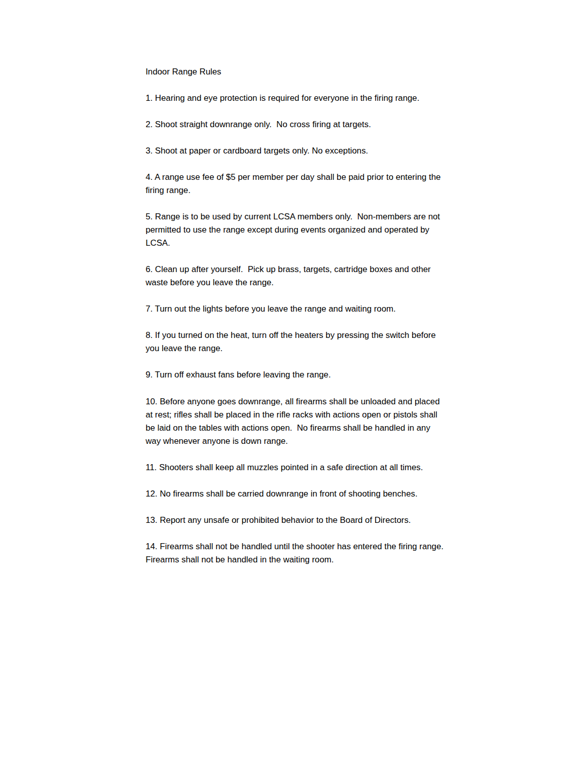Indoor Range Rules
1. Hearing and eye protection is required for everyone in the firing range.
2. Shoot straight downrange only. No cross firing at targets.
3. Shoot at paper or cardboard targets only. No exceptions.
4. A range use fee of $5 per member per day shall be paid prior to entering the firing range.
5. Range is to be used by current LCSA members only. Non-members are not permitted to use the range except during events organized and operated by LCSA.
6. Clean up after yourself. Pick up brass, targets, cartridge boxes and other waste before you leave the range.
7. Turn out the lights before you leave the range and waiting room.
8. If you turned on the heat, turn off the heaters by pressing the switch before you leave the range.
9. Turn off exhaust fans before leaving the range.
10. Before anyone goes downrange, all firearms shall be unloaded and placed at rest; rifles shall be placed in the rifle racks with actions open or pistols shall be laid on the tables with actions open. No firearms shall be handled in any way whenever anyone is down range.
11. Shooters shall keep all muzzles pointed in a safe direction at all times.
12. No firearms shall be carried downrange in front of shooting benches.
13. Report any unsafe or prohibited behavior to the Board of Directors.
14. Firearms shall not be handled until the shooter has entered the firing range. Firearms shall not be handled in the waiting room.